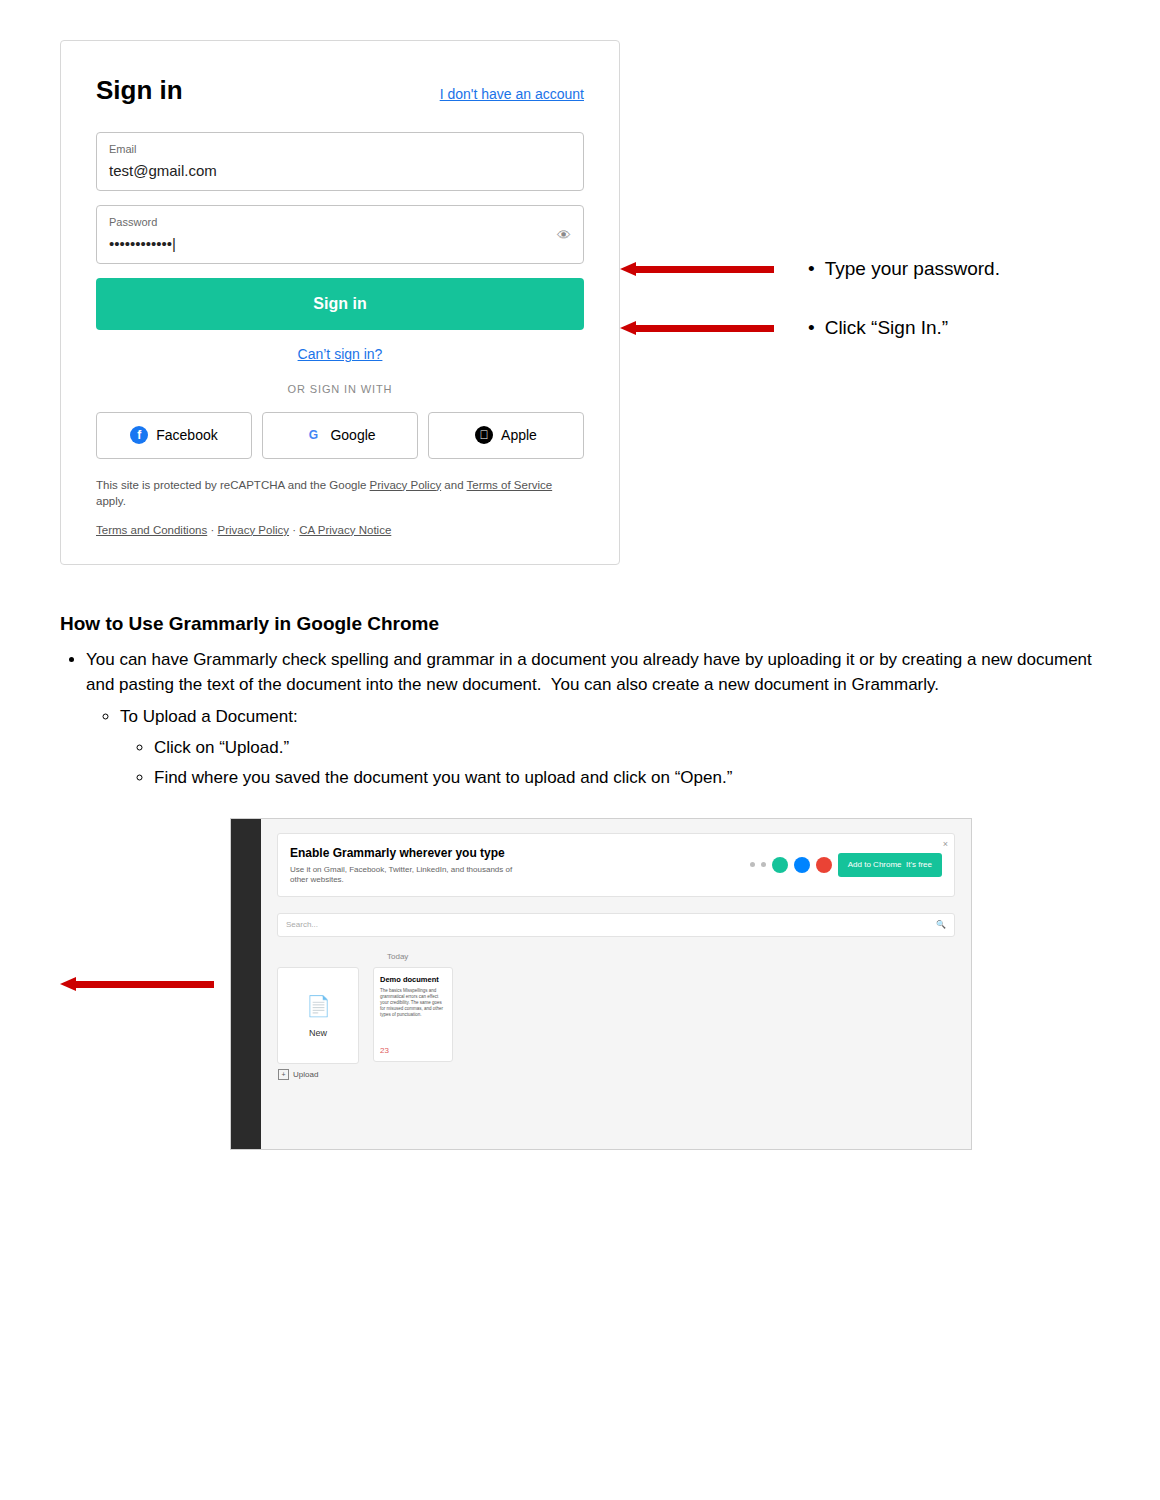Sign in
I don't have an account
Email
test@gmail.com
Password
••••••••••••|
👁
Sign in
Can’t sign in?
OR SIGN IN WITH
f Facebook
G Google
 Apple
This site is protected by reCAPTCHA and the Google Privacy Policy and Terms of Service apply.
Terms and Conditions · Privacy Policy · CA Privacy Notice
Type your password.
Click “Sign In.”
How to Use Grammarly in Google Chrome
You can have Grammarly check spelling and grammar in a document you already have by uploading it or by creating a new document and pasting the text of the document into the new document. You can also create a new document in Grammarly.
To Upload a Document:
Click on “Upload.”
Find where you saved the document you want to upload and click on “Open.”
×
Enable Grammarly wherever you type
Use it on Gmail, Facebook, Twitter, LinkedIn, and thousands of other websites.
Add to Chrome It's free
Search... 🔍
Today
📄
New
+ Upload
Demo document
The basics Misspellings and grammatical errors can effect your credibility. The same goes for misused commas, and other types of punctuation.
23